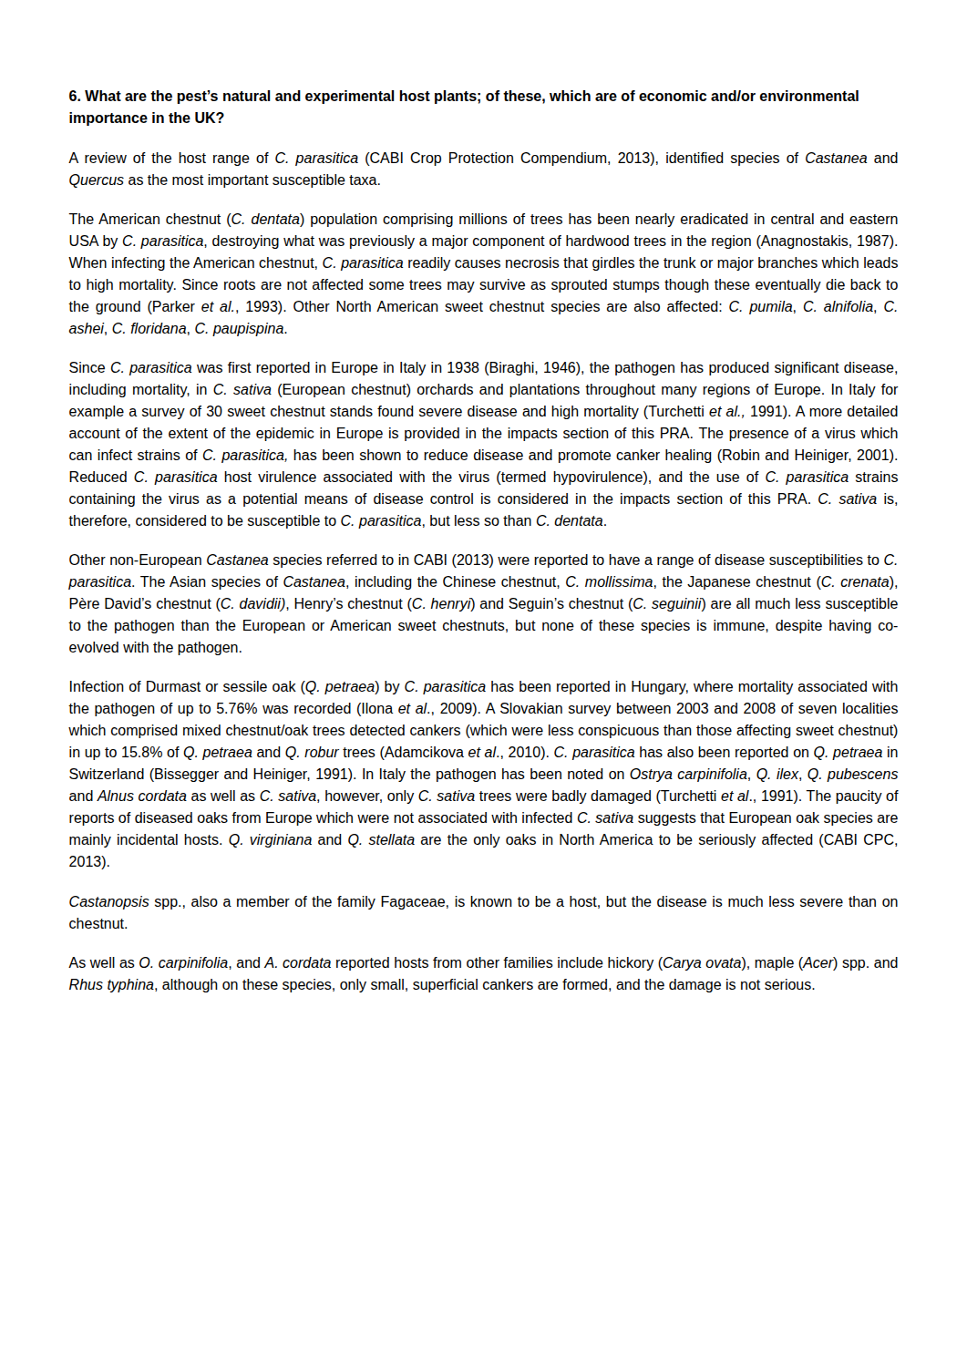6. What are the pest’s natural and experimental host plants; of these, which are of economic and/or environmental importance in the UK?
A review of the host range of C. parasitica (CABI Crop Protection Compendium, 2013), identified species of Castanea and Quercus as the most important susceptible taxa.
The American chestnut (C. dentata) population comprising millions of trees has been nearly eradicated in central and eastern USA by C. parasitica, destroying what was previously a major component of hardwood trees in the region (Anagnostakis, 1987). When infecting the American chestnut, C. parasitica readily causes necrosis that girdles the trunk or major branches which leads to high mortality. Since roots are not affected some trees may survive as sprouted stumps though these eventually die back to the ground (Parker et al., 1993). Other North American sweet chestnut species are also affected: C. pumila, C. alnifolia, C. ashei, C. floridana, C. paupispina.
Since C. parasitica was first reported in Europe in Italy in 1938 (Biraghi, 1946), the pathogen has produced significant disease, including mortality, in C. sativa (European chestnut) orchards and plantations throughout many regions of Europe. In Italy for example a survey of 30 sweet chestnut stands found severe disease and high mortality (Turchetti et al., 1991). A more detailed account of the extent of the epidemic in Europe is provided in the impacts section of this PRA. The presence of a virus which can infect strains of C. parasitica, has been shown to reduce disease and promote canker healing (Robin and Heiniger, 2001). Reduced C. parasitica host virulence associated with the virus (termed hypovirulence), and the use of C. parasitica strains containing the virus as a potential means of disease control is considered in the impacts section of this PRA. C. sativa is, therefore, considered to be susceptible to C. parasitica, but less so than C. dentata.
Other non-European Castanea species referred to in CABI (2013) were reported to have a range of disease susceptibilities to C. parasitica. The Asian species of Castanea, including the Chinese chestnut, C. mollissima, the Japanese chestnut (C. crenata), Père David’s chestnut (C. davidii), Henry’s chestnut (C. henryi) and Seguin’s chestnut (C. seguinii) are all much less susceptible to the pathogen than the European or American sweet chestnuts, but none of these species is immune, despite having co-evolved with the pathogen.
Infection of Durmast or sessile oak (Q. petraea) by C. parasitica has been reported in Hungary, where mortality associated with the pathogen of up to 5.76% was recorded (Ilona et al., 2009). A Slovakian survey between 2003 and 2008 of seven localities which comprised mixed chestnut/oak trees detected cankers (which were less conspicuous than those affecting sweet chestnut) in up to 15.8% of Q. petraea and Q. robur trees (Adamcikova et al., 2010). C. parasitica has also been reported on Q. petraea in Switzerland (Bissegger and Heiniger, 1991). In Italy the pathogen has been noted on Ostrya carpinifolia, Q. ilex, Q. pubescens and Alnus cordata as well as C. sativa, however, only C. sativa trees were badly damaged (Turchetti et al., 1991). The paucity of reports of diseased oaks from Europe which were not associated with infected C. sativa suggests that European oak species are mainly incidental hosts. Q. virginiana and Q. stellata are the only oaks in North America to be seriously affected (CABI CPC, 2013).
Castanopsis spp., also a member of the family Fagaceae, is known to be a host, but the disease is much less severe than on chestnut.
As well as O. carpinifolia, and A. cordata reported hosts from other families include hickory (Carya ovata), maple (Acer) spp. and Rhus typhina, although on these species, only small, superficial cankers are formed, and the damage is not serious.